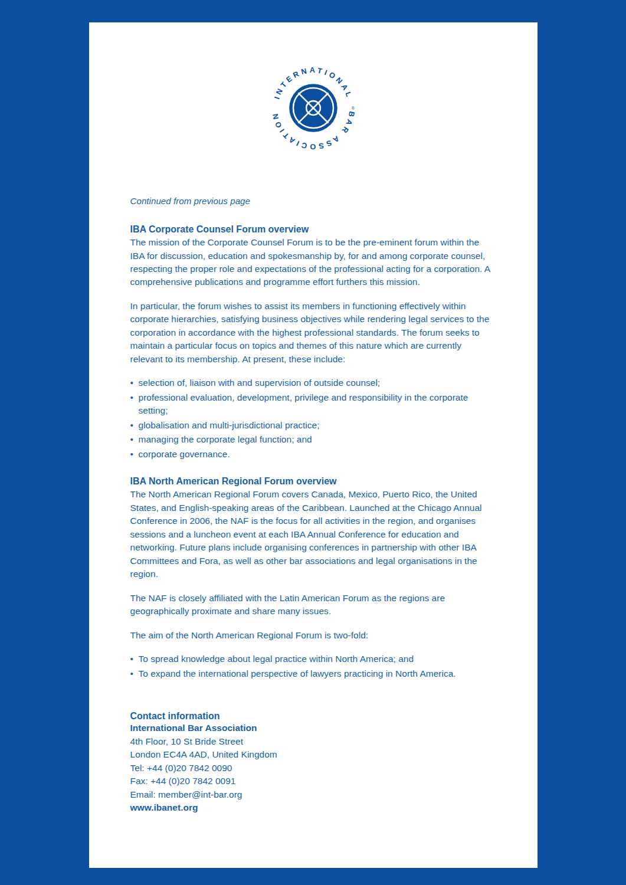INTERNATIONAL BAR ASSOCIATION ®
Continued from previous page
IBA Corporate Counsel Forum overview
The mission of the Corporate Counsel Forum is to be the pre-eminent forum within the IBA for discussion, education and spokesmanship by, for and among corporate counsel, respecting the proper role and expectations of the professional acting for a corporation. A comprehensive publications and programme effort furthers this mission.
In particular, the forum wishes to assist its members in functioning effectively within corporate hierarchies, satisfying business objectives while rendering legal services to the corporation in accordance with the highest professional standards. The forum seeks to maintain a particular focus on topics and themes of this nature which are currently relevant to its membership. At present, these include:
selection of, liaison with and supervision of outside counsel;
professional evaluation, development, privilege and responsibility in the corporate setting;
globalisation and multi-jurisdictional practice;
managing the corporate legal function; and
corporate governance.
IBA North American Regional Forum overview
The North American Regional Forum covers Canada, Mexico, Puerto Rico, the United States, and English-speaking areas of the Caribbean. Launched at the Chicago Annual Conference in 2006, the NAF is the focus for all activities in the region, and organises sessions and a luncheon event at each IBA Annual Conference for education and networking. Future plans include organising conferences in partnership with other IBA Committees and Fora, as well as other bar associations and legal organisations in the region.
The NAF is closely affiliated with the Latin American Forum as the regions are geographically proximate and share many issues.
The aim of the North American Regional Forum is two-fold:
To spread knowledge about legal practice within North America; and
To expand the international perspective of lawyers practicing in North America.
Contact information
International Bar Association
4th Floor, 10 St Bride Street
London EC4A 4AD, United Kingdom
Tel: +44 (0)20 7842 0090
Fax: +44 (0)20 7842 0091
Email: member@int-bar.org
www.ibanet.org